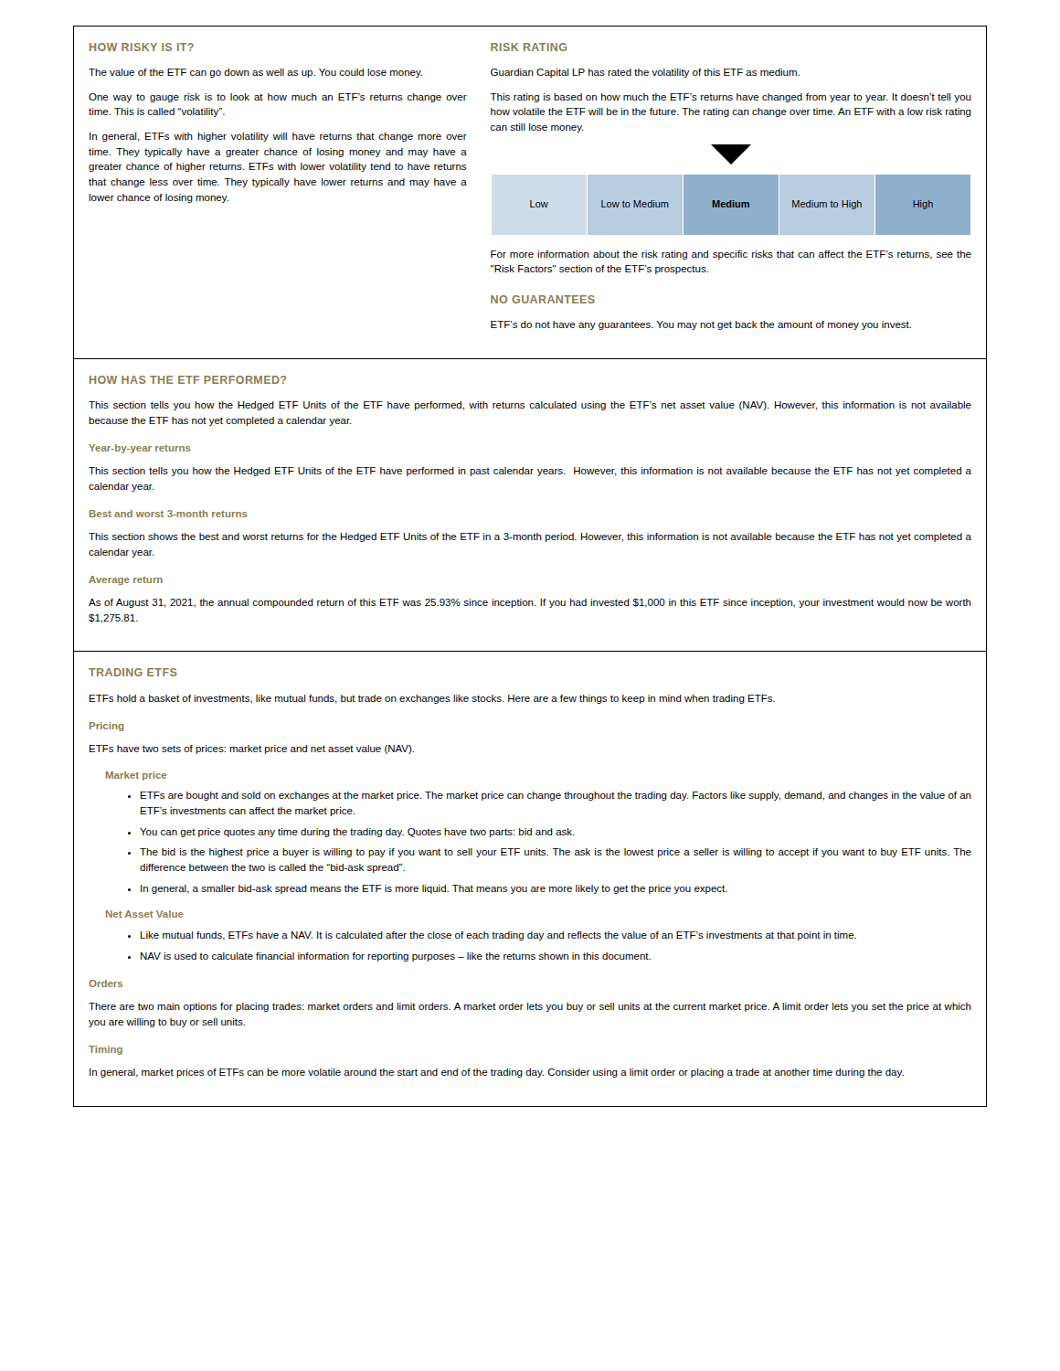How risky is it?
The value of the ETF can go down as well as up. You could lose money.
One way to gauge risk is to look at how much an ETF’s returns change over time. This is called “volatility”.
In general, ETFs with higher volatility will have returns that change more over time. They typically have a greater chance of losing money and may have a greater chance of higher returns. ETFs with lower volatility tend to have returns that change less over time. They typically have lower returns and may have a lower chance of losing money.
Risk rating
Guardian Capital LP has rated the volatility of this ETF as medium.
This rating is based on how much the ETF’s returns have changed from year to year. It doesn’t tell you how volatile the ETF will be in the future. The rating can change over time. An ETF with a low risk rating can still lose money.
| Low | Low to Medium | Medium | Medium to High | High |
For more information about the risk rating and specific risks that can affect the ETF’s returns, see the "Risk Factors" section of the ETF’s prospectus.
No guarantees
ETF’s do not have any guarantees. You may not get back the amount of money you invest.
How has the ETF performed?
This section tells you how the Hedged ETF Units of the ETF have performed, with returns calculated using the ETF’s net asset value (NAV). However, this information is not available because the ETF has not yet completed a calendar year.
Year-by-year returns
This section tells you how the Hedged ETF Units of the ETF have performed in past calendar years. However, this information is not available because the ETF has not yet completed a calendar year.
Best and worst 3-month returns
This section shows the best and worst returns for the Hedged ETF Units of the ETF in a 3-month period. However, this information is not available because the ETF has not yet completed a calendar year.
Average return
As of August 31, 2021, the annual compounded return of this ETF was 25.93% since inception. If you had invested $1,000 in this ETF since inception, your investment would now be worth $1,275.81.
Trading ETFs
ETFs hold a basket of investments, like mutual funds, but trade on exchanges like stocks. Here are a few things to keep in mind when trading ETFs.
Pricing
ETFs have two sets of prices: market price and net asset value (NAV).
Market price
ETFs are bought and sold on exchanges at the market price. The market price can change throughout the trading day. Factors like supply, demand, and changes in the value of an ETF’s investments can affect the market price.
You can get price quotes any time during the trading day. Quotes have two parts: bid and ask.
The bid is the highest price a buyer is willing to pay if you want to sell your ETF units. The ask is the lowest price a seller is willing to accept if you want to buy ETF units. The difference between the two is called the “bid-ask spread”.
In general, a smaller bid-ask spread means the ETF is more liquid. That means you are more likely to get the price you expect.
Net Asset Value
Like mutual funds, ETFs have a NAV. It is calculated after the close of each trading day and reflects the value of an ETF’s investments at that point in time.
NAV is used to calculate financial information for reporting purposes – like the returns shown in this document.
Orders
There are two main options for placing trades: market orders and limit orders. A market order lets you buy or sell units at the current market price. A limit order lets you set the price at which you are willing to buy or sell units.
Timing
In general, market prices of ETFs can be more volatile around the start and end of the trading day. Consider using a limit order or placing a trade at another time during the day.